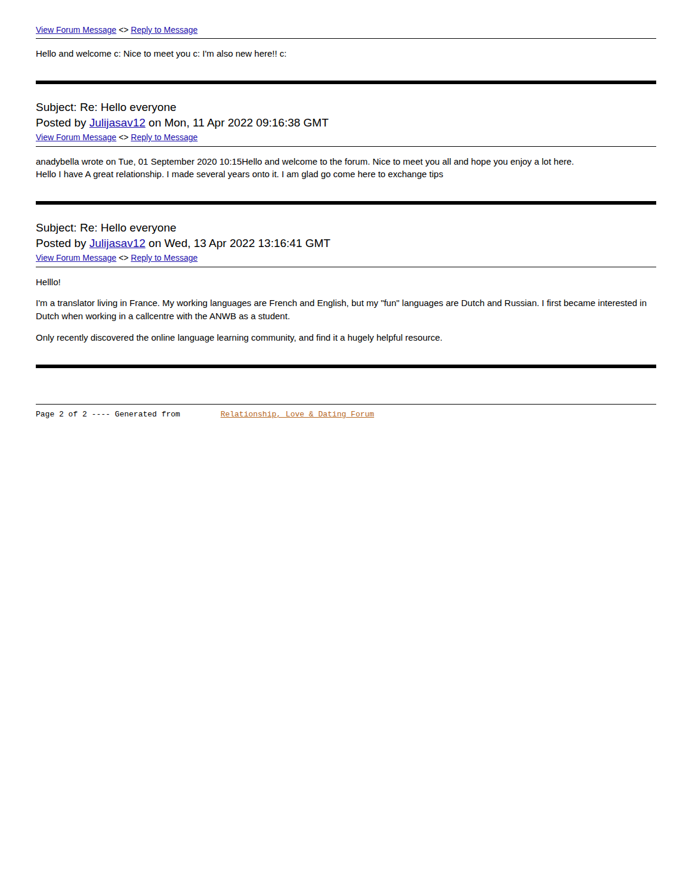View Forum Message <> Reply to Message
Hello and welcome c: Nice to meet you c: I'm also new here!! c:
Subject: Re: Hello everyone
Posted by Julijasav12 on Mon, 11 Apr 2022 09:16:38 GMT
View Forum Message <> Reply to Message
anadybella wrote on Tue, 01 September 2020 10:15Hello and welcome to the forum. Nice to meet you all and hope you enjoy a lot here.
Hello I have A great relationship. I made several years onto it. I am glad go come here to exchange tips
Subject: Re: Hello everyone
Posted by Julijasav12 on Wed, 13 Apr 2022 13:16:41 GMT
View Forum Message <> Reply to Message
Helllo!
I'm a translator living in France. My working languages are French and English, but my "fun" languages are Dutch and Russian. I first became interested in Dutch when working in a callcentre with the ANWB as a student.
Only recently discovered the online language learning community, and find it a hugely helpful resource.
Page 2 of 2 ---- Generated from Relationship, Love & Dating Forum